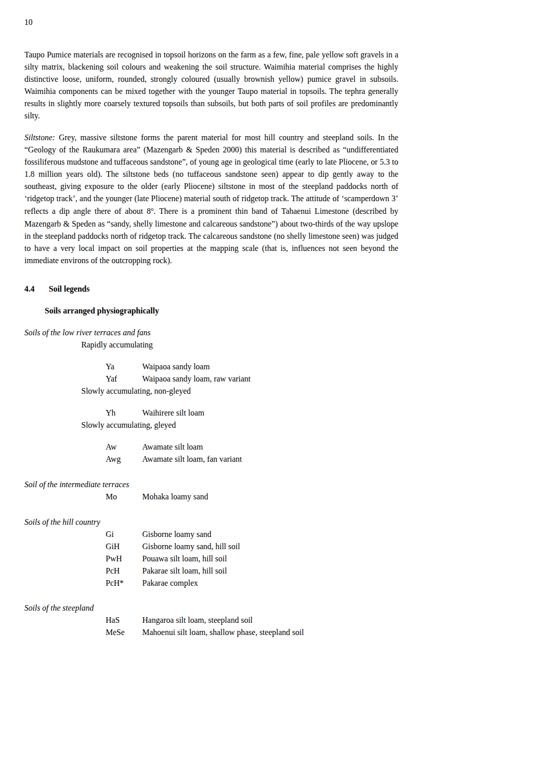10
Taupo Pumice materials are recognised in topsoil horizons on the farm as a few, fine, pale yellow soft gravels in a silty matrix, blackening soil colours and weakening the soil structure. Waimihia material comprises the highly distinctive loose, uniform, rounded, strongly coloured (usually brownish yellow) pumice gravel in subsoils. Waimihia components can be mixed together with the younger Taupo material in topsoils. The tephra generally results in slightly more coarsely textured topsoils than subsoils, but both parts of soil profiles are predominantly silty.
Siltstone: Grey, massive siltstone forms the parent material for most hill country and steepland soils. In the “Geology of the Raukumara area” (Mazengarb & Speden 2000) this material is described as “undifferentiated fossiliferous mudstone and tuffaceous sandstone”, of young age in geological time (early to late Pliocene, or 5.3 to 1.8 million years old). The siltstone beds (no tuffaceous sandstone seen) appear to dip gently away to the southeast, giving exposure to the older (early Pliocene) siltstone in most of the steepland paddocks north of ‘ridgetop track’, and the younger (late Pliocene) material south of ridgetop track. The attitude of ‘scamperdown 3’ reflects a dip angle there of about 8o. There is a prominent thin band of Tahaenui Limestone (described by Mazengarb & Speden as “sandy, shelly limestone and calcareous sandstone”) about two-thirds of the way upslope in the steepland paddocks north of ridgetop track. The calcareous sandstone (no shelly limestone seen) was judged to have a very local impact on soil properties at the mapping scale (that is, influences not seen beyond the immediate environs of the outcropping rock).
4.4 Soil legends
Soils arranged physiographically
Soils of the low river terraces and fans
Rapidly accumulating
| Ya | Waipaoa sandy loam |
| Yaf | Waipaoa sandy loam, raw variant |
Slowly accumulating, non-gleyed
| Yh | Waihirere silt loam |
Slowly accumulating, gleyed
| Aw | Awamate silt loam |
| Awg | Awamate silt loam, fan variant |
Soil of the intermediate terraces
| Mo | Mohaka loamy sand |
Soils of the hill country
| Gi | Gisborne loamy sand |
| GiH | Gisborne loamy sand, hill soil |
| PwH | Pouawa silt loam, hill soil |
| PcH | Pakarae silt loam, hill soil |
| PcH* | Pakarae complex |
Soils of the steepland
| HaS | Hangaroa silt loam, steepland soil |
| MeSe | Mahoenui silt loam, shallow phase, steepland soil |